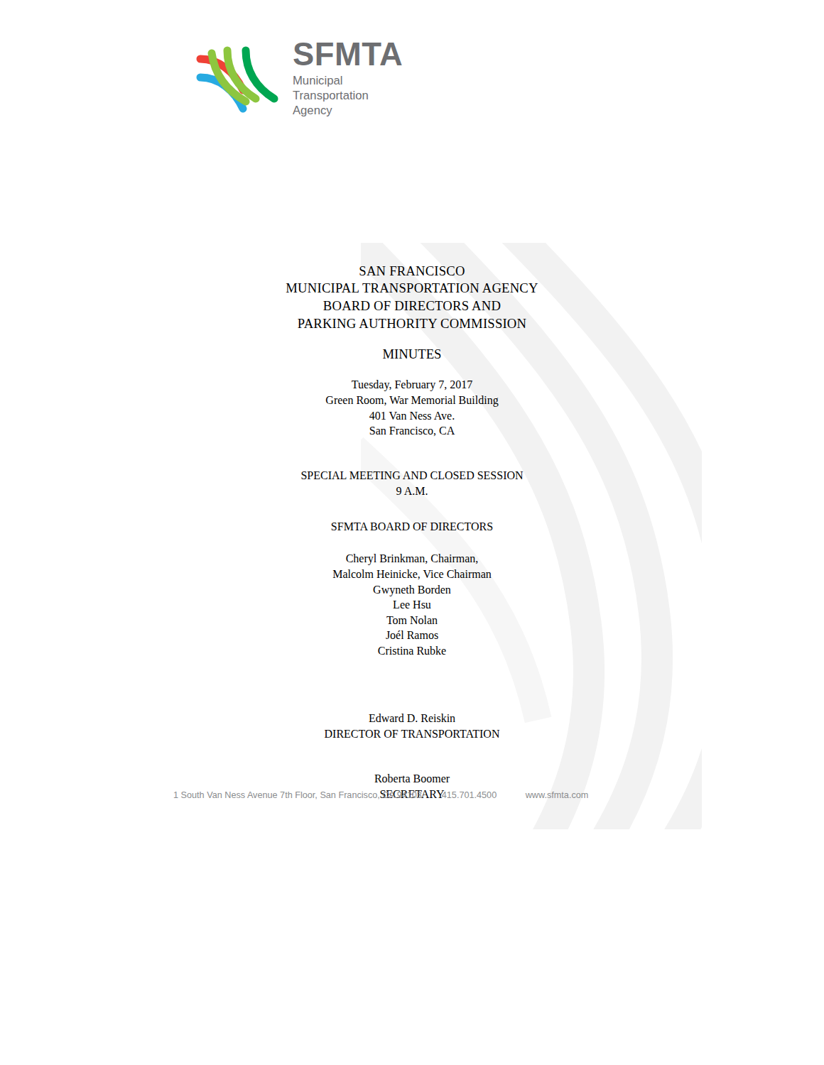SFMTA
Municipal
Transportation
Agency
SAN FRANCISCO
MUNICIPAL TRANSPORTATION AGENCY
BOARD OF DIRECTORS AND
PARKING AUTHORITY COMMISSION
MINUTES
Tuesday, February 7, 2017
Green Room, War Memorial Building
401 Van Ness Ave.
San Francisco, CA
SPECIAL MEETING AND CLOSED SESSION
9 A.M.
SFMTA BOARD OF DIRECTORS
Cheryl Brinkman, Chairman,
Malcolm Heinicke, Vice Chairman
Gwyneth Borden
Lee Hsu
Tom Nolan
Joél Ramos
Cristina Rubke
Edward D. Reiskin
DIRECTOR OF TRANSPORTATION
Roberta Boomer
SECRETARY
1 South Van Ness Avenue 7th Floor, San Francisco, CA 94103 415.701.4500 www.sfmta.com